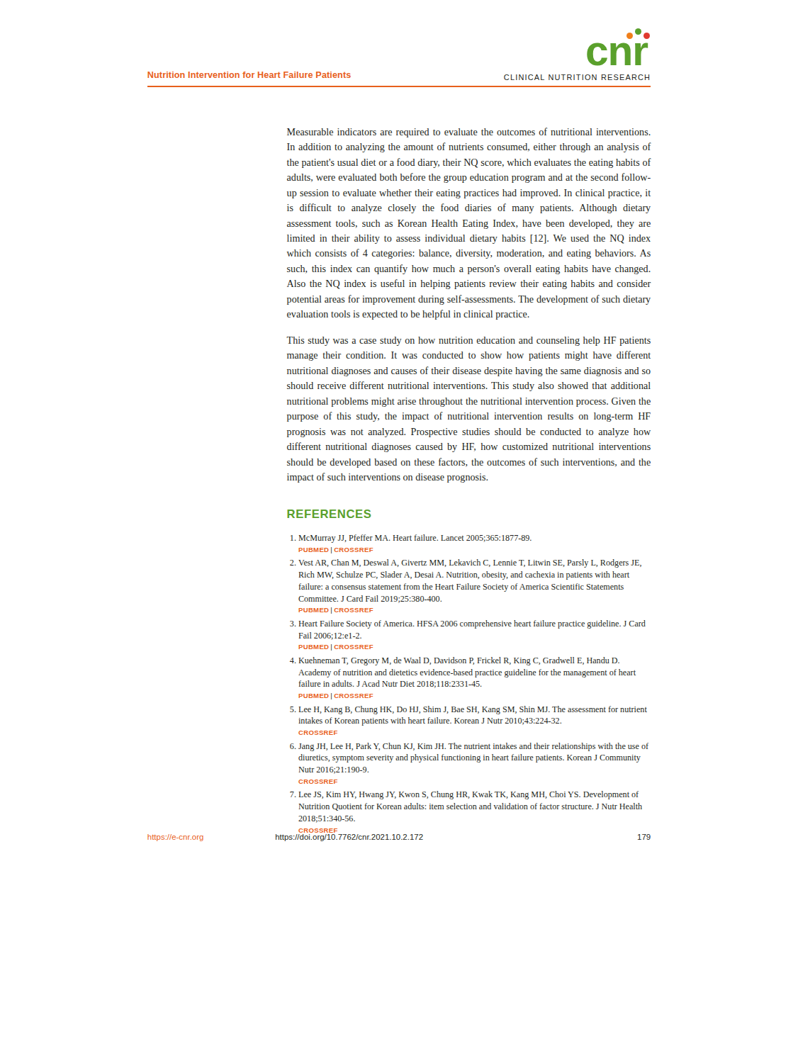Nutrition Intervention for Heart Failure Patients
cnr
CLINICAL NUTRITION RESEARCH
Measurable indicators are required to evaluate the outcomes of nutritional interventions. In addition to analyzing the amount of nutrients consumed, either through an analysis of the patient's usual diet or a food diary, their NQ score, which evaluates the eating habits of adults, were evaluated both before the group education program and at the second follow-up session to evaluate whether their eating practices had improved. In clinical practice, it is difficult to analyze closely the food diaries of many patients. Although dietary assessment tools, such as Korean Health Eating Index, have been developed, they are limited in their ability to assess individual dietary habits [12]. We used the NQ index which consists of 4 categories: balance, diversity, moderation, and eating behaviors. As such, this index can quantify how much a person's overall eating habits have changed. Also the NQ index is useful in helping patients review their eating habits and consider potential areas for improvement during self-assessments. The development of such dietary evaluation tools is expected to be helpful in clinical practice.
This study was a case study on how nutrition education and counseling help HF patients manage their condition. It was conducted to show how patients might have different nutritional diagnoses and causes of their disease despite having the same diagnosis and so should receive different nutritional interventions. This study also showed that additional nutritional problems might arise throughout the nutritional intervention process. Given the purpose of this study, the impact of nutritional intervention results on long-term HF prognosis was not analyzed. Prospective studies should be conducted to analyze how different nutritional diagnoses caused by HF, how customized nutritional interventions should be developed based on these factors, the outcomes of such interventions, and the impact of such interventions on disease prognosis.
REFERENCES
McMurray JJ, Pfeffer MA. Heart failure. Lancet 2005;365:1877-89.
PUBMED|CROSSREF
Vest AR, Chan M, Deswal A, Givertz MM, Lekavich C, Lennie T, Litwin SE, Parsly L, Rodgers JE, Rich MW, Schulze PC, Slader A, Desai A. Nutrition, obesity, and cachexia in patients with heart failure: a consensus statement from the Heart Failure Society of America Scientific Statements Committee. J Card Fail 2019;25:380-400.
PUBMED|CROSSREF
Heart Failure Society of America. HFSA 2006 comprehensive heart failure practice guideline. J Card Fail 2006;12:e1-2.
PUBMED|CROSSREF
Kuehneman T, Gregory M, de Waal D, Davidson P, Frickel R, King C, Gradwell E, Handu D. Academy of nutrition and dietetics evidence-based practice guideline for the management of heart failure in adults. J Acad Nutr Diet 2018;118:2331-45.
PUBMED|CROSSREF
Lee H, Kang B, Chung HK, Do HJ, Shim J, Bae SH, Kang SM, Shin MJ. The assessment for nutrient intakes of Korean patients with heart failure. Korean J Nutr 2010;43:224-32.
CROSSREF
Jang JH, Lee H, Park Y, Chun KJ, Kim JH. The nutrient intakes and their relationships with the use of diuretics, symptom severity and physical functioning in heart failure patients. Korean J Community Nutr 2016;21:190-9.
CROSSREF
Lee JS, Kim HY, Hwang JY, Kwon S, Chung HR, Kwak TK, Kang MH, Choi YS. Development of Nutrition Quotient for Korean adults: item selection and validation of factor structure. J Nutr Health 2018;51:340-56.
CROSSREF
https://e-cnr.org
https://doi.org/10.7762/cnr.2021.10.2.172
179